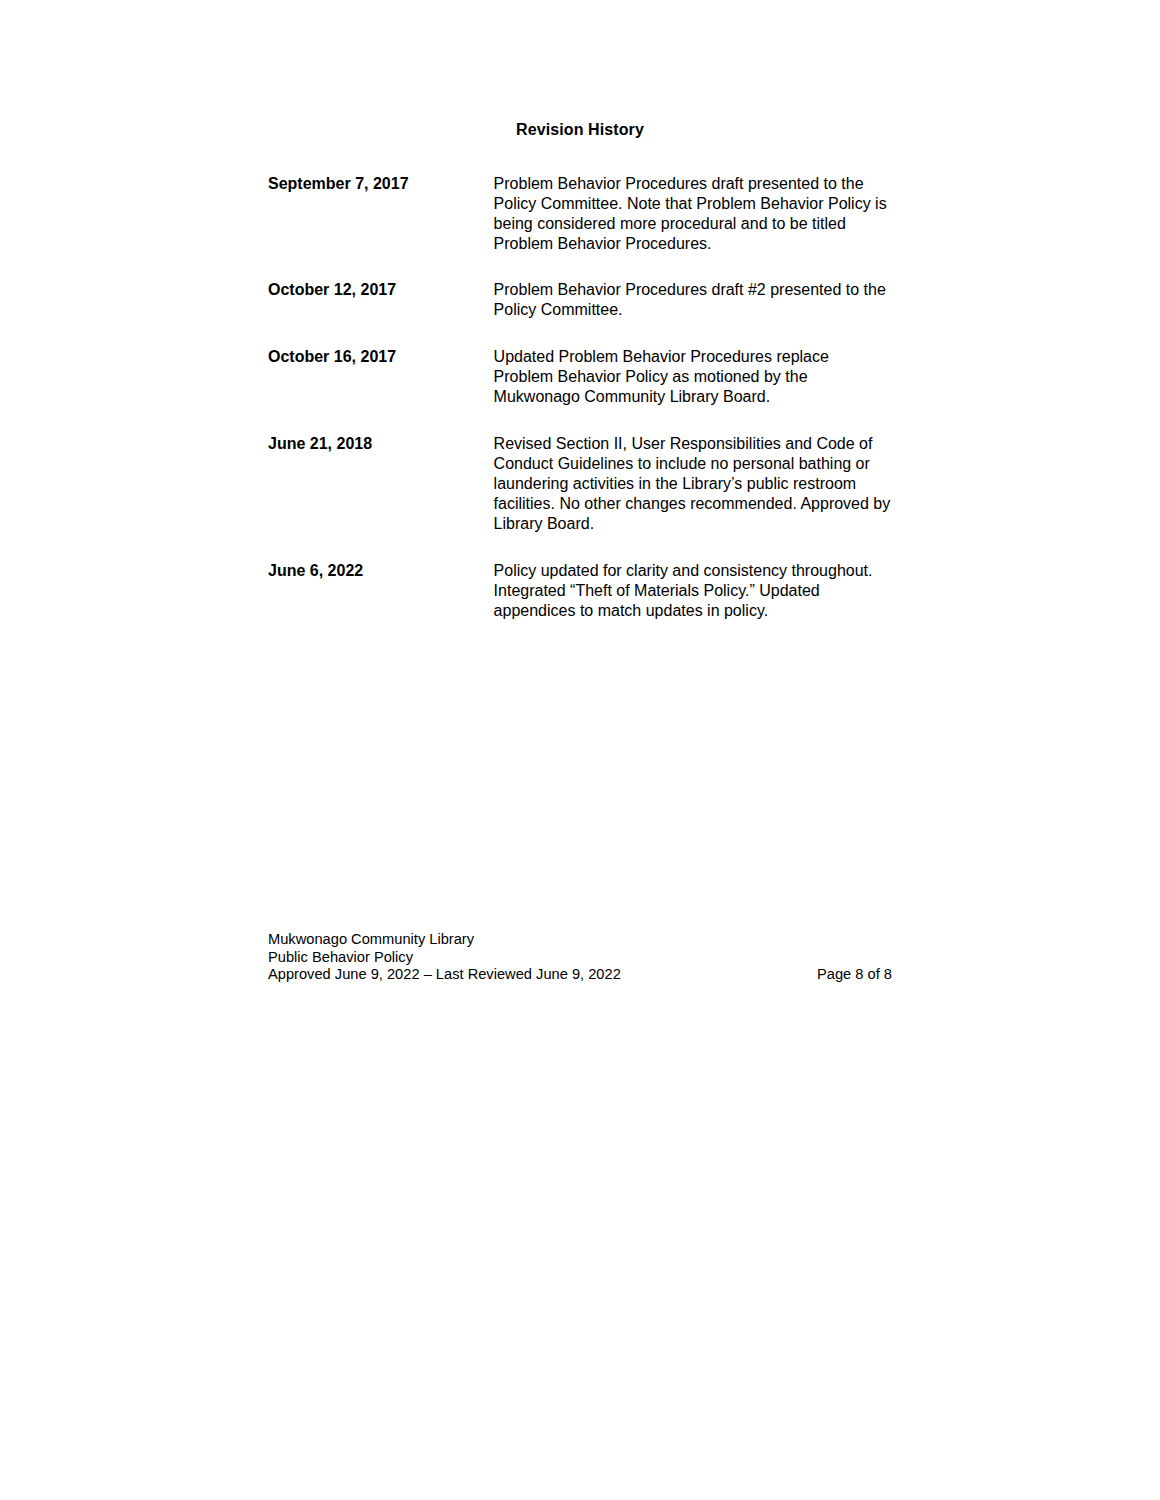Revision History
| September 7, 2017 | Problem Behavior Procedures draft presented to the Policy Committee. Note that Problem Behavior Policy is being considered more procedural and to be titled Problem Behavior Procedures. |
| October 12, 2017 | Problem Behavior Procedures draft #2 presented to the Policy Committee. |
| October 16, 2017 | Updated Problem Behavior Procedures replace Problem Behavior Policy as motioned by the Mukwonago Community Library Board. |
| June 21, 2018 | Revised Section II, User Responsibilities and Code of Conduct Guidelines to include no personal bathing or laundering activities in the Library’s public restroom facilities. No other changes recommended. Approved by Library Board. |
| June 6, 2022 | Policy updated for clarity and consistency throughout. Integrated “Theft of Materials Policy.” Updated appendices to match updates in policy. |
Mukwonago Community Library
Public Behavior Policy
Approved June 9, 2022 – Last Reviewed June 9, 2022 Page 8 of 8